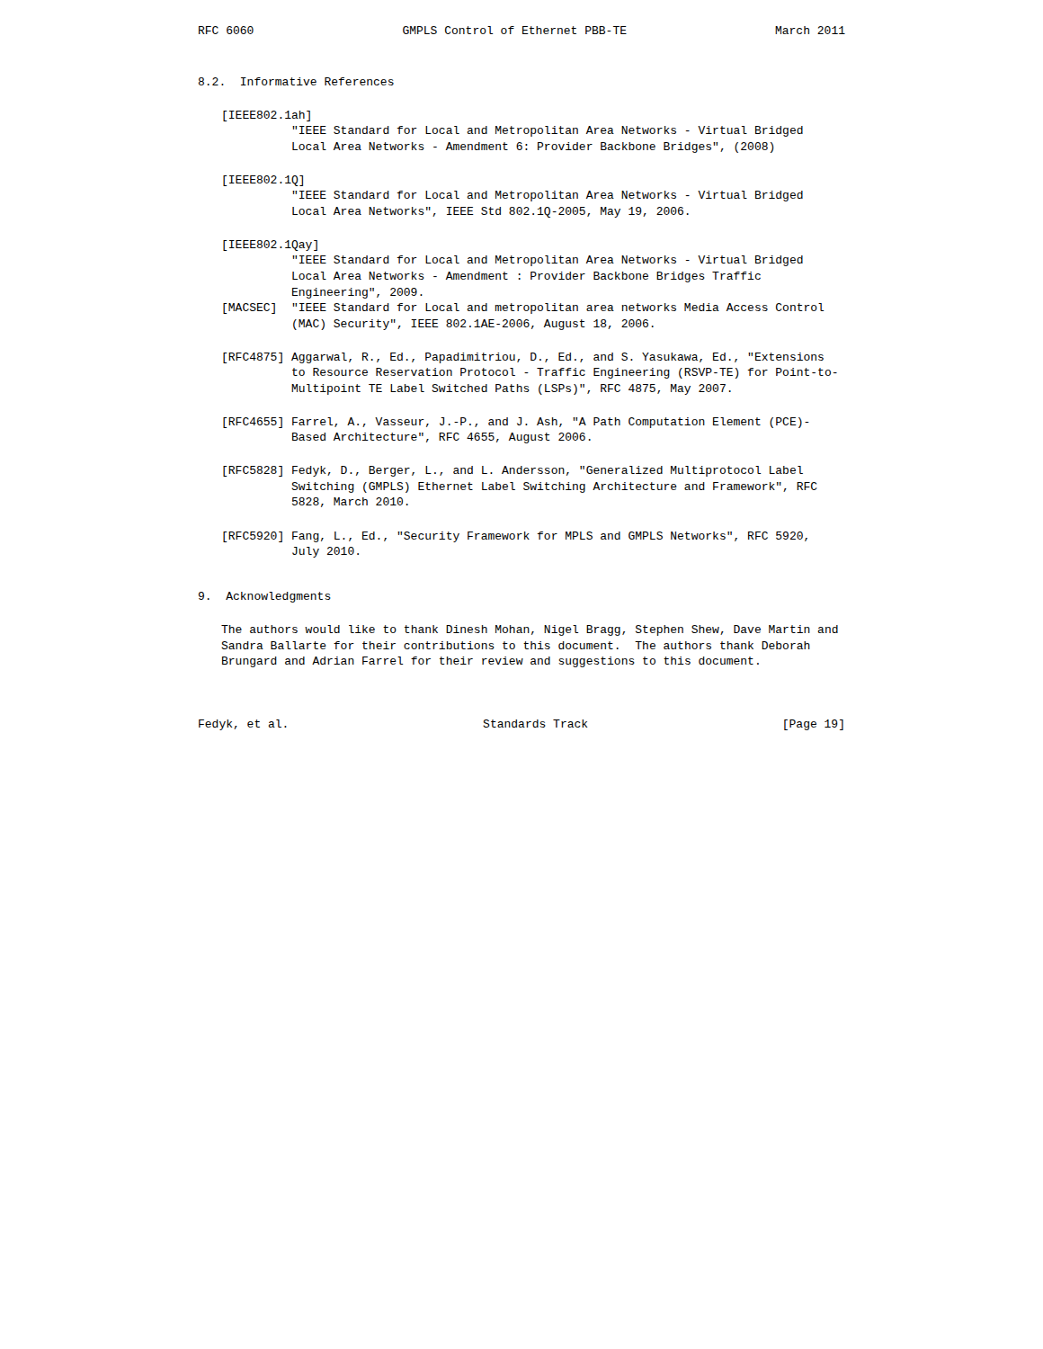RFC 6060 GMPLS Control of Ethernet PBB-TE March 2011
8.2. Informative References
[IEEE802.1ah]
"IEEE Standard for Local and Metropolitan Area Networks - Virtual Bridged Local Area Networks - Amendment 6: Provider Backbone Bridges", (2008)
[IEEE802.1Q]
"IEEE Standard for Local and Metropolitan Area Networks - Virtual Bridged Local Area Networks", IEEE Std 802.1Q-2005, May 19, 2006.
[IEEE802.1Qay]
"IEEE Standard for Local and Metropolitan Area Networks - Virtual Bridged Local Area Networks - Amendment : Provider Backbone Bridges Traffic Engineering", 2009.
[MACSEC]
"IEEE Standard for Local and metropolitan area networks Media Access Control (MAC) Security", IEEE 802.1AE-2006, August 18, 2006.
[RFC4875]
Aggarwal, R., Ed., Papadimitriou, D., Ed., and S. Yasukawa, Ed., "Extensions to Resource Reservation Protocol - Traffic Engineering (RSVP-TE) for Point-to-Multipoint TE Label Switched Paths (LSPs)", RFC 4875, May 2007.
[RFC4655]
Farrel, A., Vasseur, J.-P., and J. Ash, "A Path Computation Element (PCE)-Based Architecture", RFC 4655, August 2006.
[RFC5828]
Fedyk, D., Berger, L., and L. Andersson, "Generalized Multiprotocol Label Switching (GMPLS) Ethernet Label Switching Architecture and Framework", RFC 5828, March 2010.
[RFC5920]
Fang, L., Ed., "Security Framework for MPLS and GMPLS Networks", RFC 5920, July 2010.
9. Acknowledgments
The authors would like to thank Dinesh Mohan, Nigel Bragg, Stephen Shew, Dave Martin and Sandra Ballarte for their contributions to this document. The authors thank Deborah Brungard and Adrian Farrel for their review and suggestions to this document.
Fedyk, et al. Standards Track [Page 19]